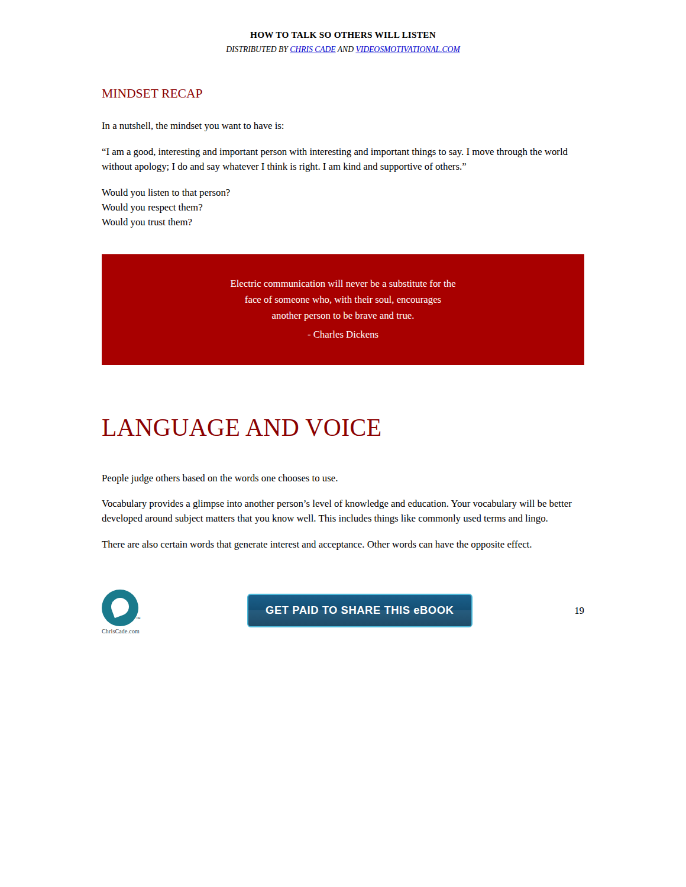HOW TO TALK SO OTHERS WILL LISTEN
DISTRIBUTED BY CHRIS CADE AND VIDEOSMOTIVATIONAL.COM
MINDSET RECAP
In a nutshell, the mindset you want to have is:
“I am a good, interesting and important person with interesting and important things to say. I move through the world without apology; I do and say whatever I think is right. I am kind and supportive of others.”
Would you listen to that person?
Would you respect them?
Would you trust them?
Electric communication will never be a substitute for the
face of someone who, with their soul, encourages
another person to be brave and true. - Charles Dickens
LANGUAGE AND VOICE
People judge others based on the words one chooses to use.
Vocabulary provides a glimpse into another person’s level of knowledge and education. Your vocabulary will be better developed around subject matters that you know well. This includes things like commonly used terms and lingo.
There are also certain words that generate interest and acceptance. Other words can have the opposite effect.
™
ChrisCade.com
GET PAID TO SHARE THIS eBOOK
19